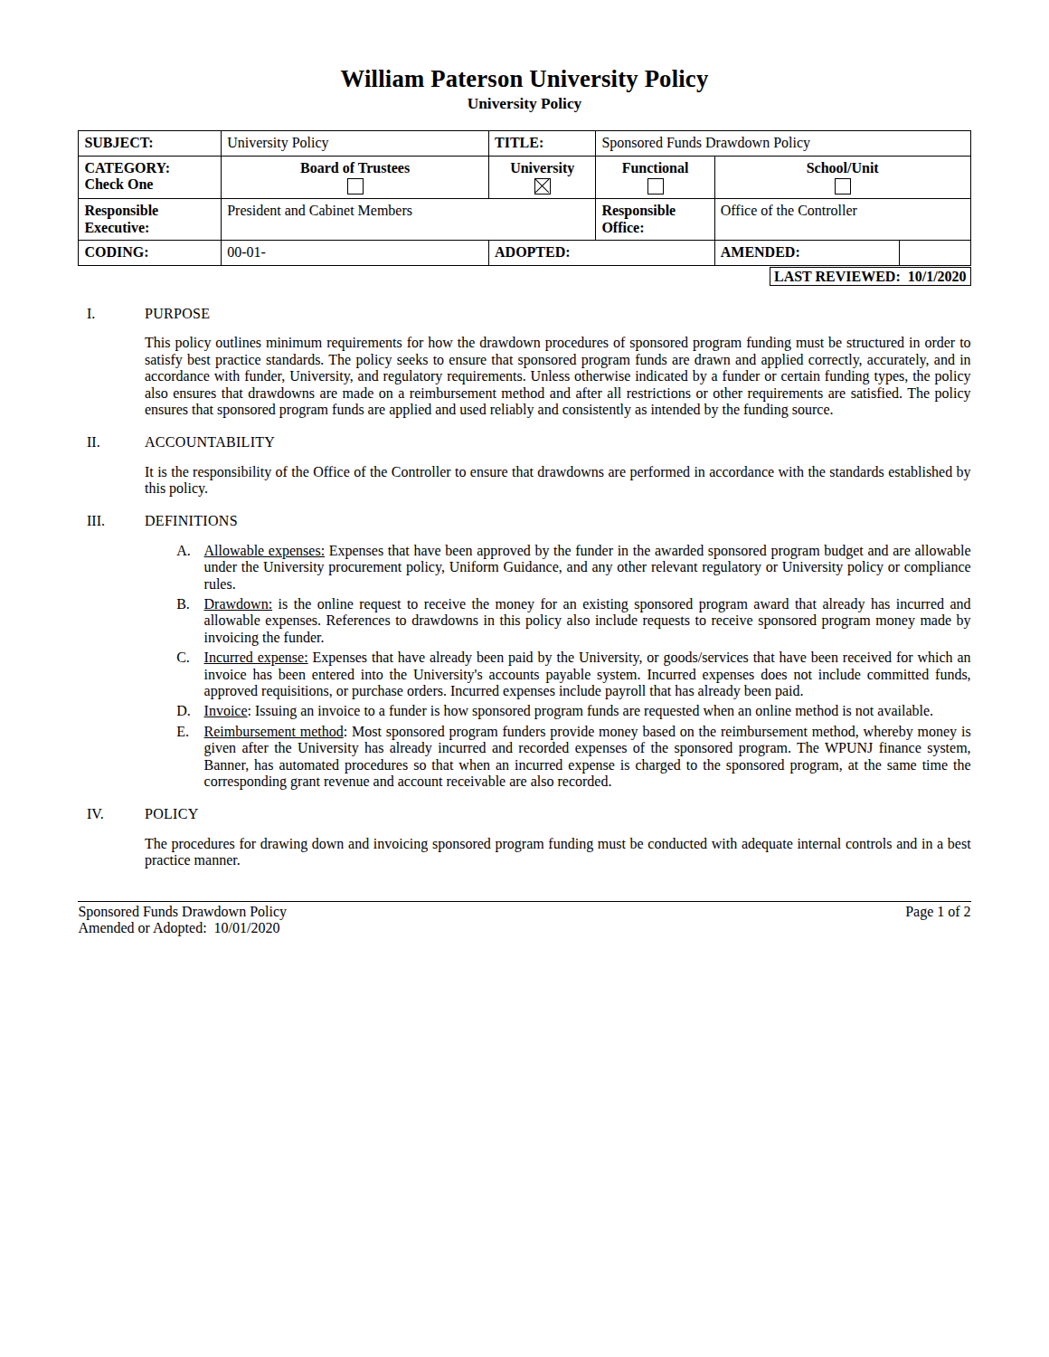William Paterson University Policy
University Policy
| SUBJECT: | University Policy | TITLE: | Sponsored Funds Drawdown Policy |
| CATEGORY: Check One | Board of Trustees | University | Functional | School/Unit |
| Responsible Executive: | President and Cabinet Members | Responsible Office: | Office of the Controller |
| CODING: | 00-01- | ADOPTED: | AMENDED: | |
LAST REVIEWED: 10/1/2020
I. PURPOSE
This policy outlines minimum requirements for how the drawdown procedures of sponsored program funding must be structured in order to satisfy best practice standards. The policy seeks to ensure that sponsored program funds are drawn and applied correctly, accurately, and in accordance with funder, University, and regulatory requirements. Unless otherwise indicated by a funder or certain funding types, the policy also ensures that drawdowns are made on a reimbursement method and after all restrictions or other requirements are satisfied. The policy ensures that sponsored program funds are applied and used reliably and consistently as intended by the funding source.
II. ACCOUNTABILITY
It is the responsibility of the Office of the Controller to ensure that drawdowns are performed in accordance with the standards established by this policy.
III. DEFINITIONS
Allowable expenses: Expenses that have been approved by the funder in the awarded sponsored program budget and are allowable under the University procurement policy, Uniform Guidance, and any other relevant regulatory or University policy or compliance rules.
Drawdown: is the online request to receive the money for an existing sponsored program award that already has incurred and allowable expenses. References to drawdowns in this policy also include requests to receive sponsored program money made by invoicing the funder.
Incurred expense: Expenses that have already been paid by the University, or goods/services that have been received for which an invoice has been entered into the University's accounts payable system. Incurred expenses does not include committed funds, approved requisitions, or purchase orders. Incurred expenses include payroll that has already been paid.
Invoice: Issuing an invoice to a funder is how sponsored program funds are requested when an online method is not available.
Reimbursement method: Most sponsored program funders provide money based on the reimbursement method, whereby money is given after the University has already incurred and recorded expenses of the sponsored program. The WPUNJ finance system, Banner, has automated procedures so that when an incurred expense is charged to the sponsored program, at the same time the corresponding grant revenue and account receivable are also recorded.
IV. POLICY
The procedures for drawing down and invoicing sponsored program funding must be conducted with adequate internal controls and in a best practice manner.
Sponsored Funds Drawdown Policy
Amended or Adopted: 10/01/2020
Page 1 of 2